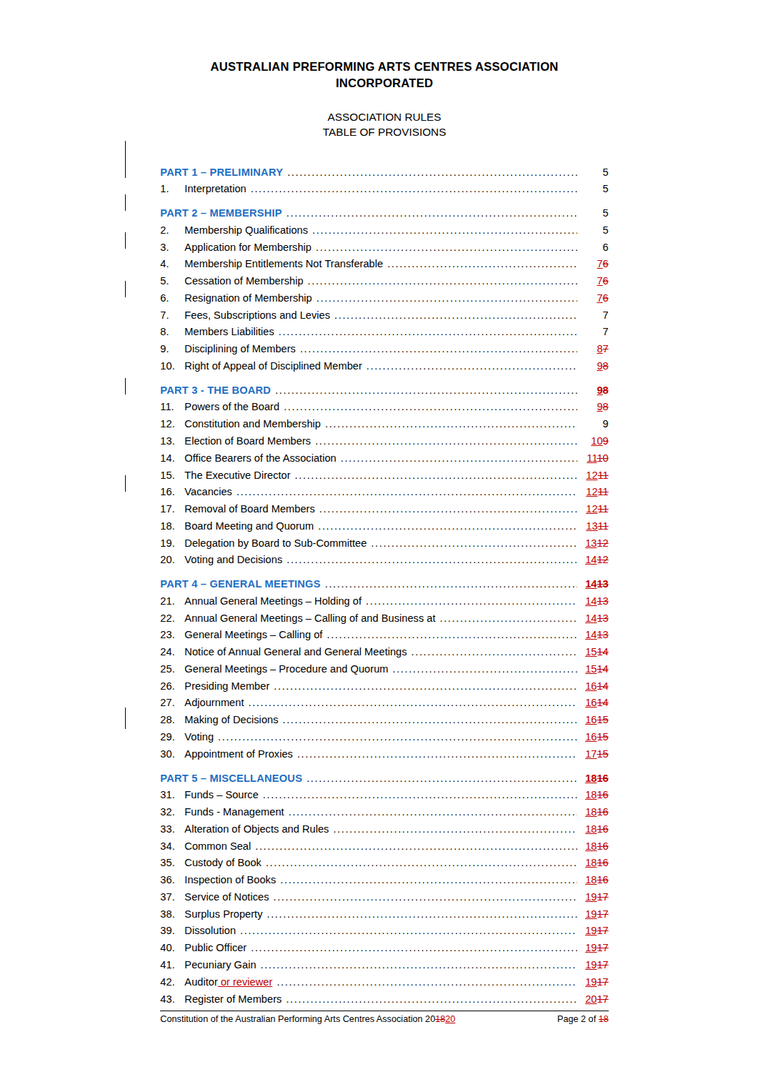AUSTRALIAN PREFORMING ARTS CENTRES ASSOCIATION
INCORPORATED
ASSOCIATION RULES
TABLE OF PROVISIONS
PART 1 – PRELIMINARY .................................................................................................................................. 5
1. Interpretation ................................................................................................................................................. 5
PART 2 – MEMBERSHIP ................................................................................................................................. 5
2. Membership Qualifications ............................................................................................................................. 5
3. Application for Membership ........................................................................................................................... 6
4. Membership Entitlements Not Transferable ....................................................................................................... 76
5. Cessation of Membership ............................................................................................................................... 76
6. Resignation of Membership ........................................................................................................................... 76
7. Fees, Subscriptions and Levies ....................................................................................................................... 7
8. Members Liabilities ......................................................................................................................................... 7
9. Disciplining of Members ................................................................................................................................. 87
10. Right of Appeal of Disciplined Member ........................................................................................................... 98
PART 3 - THE BOARD ..................................................................................................................................... 98
11. Powers of the Board ....................................................................................................................................... 98
12. Constitution and Membership ....................................................................................................................... 9
13. Election of Board Members ........................................................................................................................... 109
14. Office Bearers of the Association ................................................................................................................... 1110
15. The Executive Director ................................................................................................................................... 1211
16. Vacancies ....................................................................................................................................................... 1211
17. Removal of Board Members ......................................................................................................................... 1211
18. Board Meeting and Quorum ......................................................................................................................... 1311
19. Delegation by Board to Sub-Committee ......................................................................................................... 1312
20. Voting and Decisions ..................................................................................................................................... 1412
PART 4 – GENERAL MEETINGS ..................................................................................................................... 1413
21. Annual General Meetings – Holding of ........................................................................................................... 1413
22. Annual General Meetings – Calling of and Business at ......................................................................... 1413
23. General Meetings – Calling of ....................................................................................................................... 1413
24. Notice of Annual General and General Meetings ................................................................................. 1514
25. General Meetings – Procedure and Quorum ................................................................................................. 1514
26. Presiding Member ......................................................................................................................................... 1614
27. Adjournment ................................................................................................................................................. 1614
28. Making of Decisions ....................................................................................................................................... 1615
29. Voting ................................................................................................................................................................. 1615
30. Appointment of Proxies ................................................................................................................................. 1715
PART 5 – MISCELLANEOUS ............................................................................................................................. 1816
31. Funds – Source ............................................................................................................................................. 1816
32. Funds - Management ..................................................................................................................................... 1816
33. Alteration of Objects and Rules ..................................................................................................................... 1816
34. Common Seal ................................................................................................................................................. 1816
35. Custody of Book ............................................................................................................................................. 1816
36. Inspection of Books ....................................................................................................................................... 1816
37. Service of Notices ......................................................................................................................................... 1917
38. Surplus Property ............................................................................................................................................. 1917
39. Dissolution ..................................................................................................................................................... 1917
40. Public Officer ................................................................................................................................................. 1917
41. Pecuniary Gain ............................................................................................................................................. 1917
42. Auditor or reviewer ................................................................................................................................................. 1917
43. Register of Members ..................................................................................................................................... 2017
Constitution of the Australian Performing Arts Centres Association 201820
Page 2 of 18